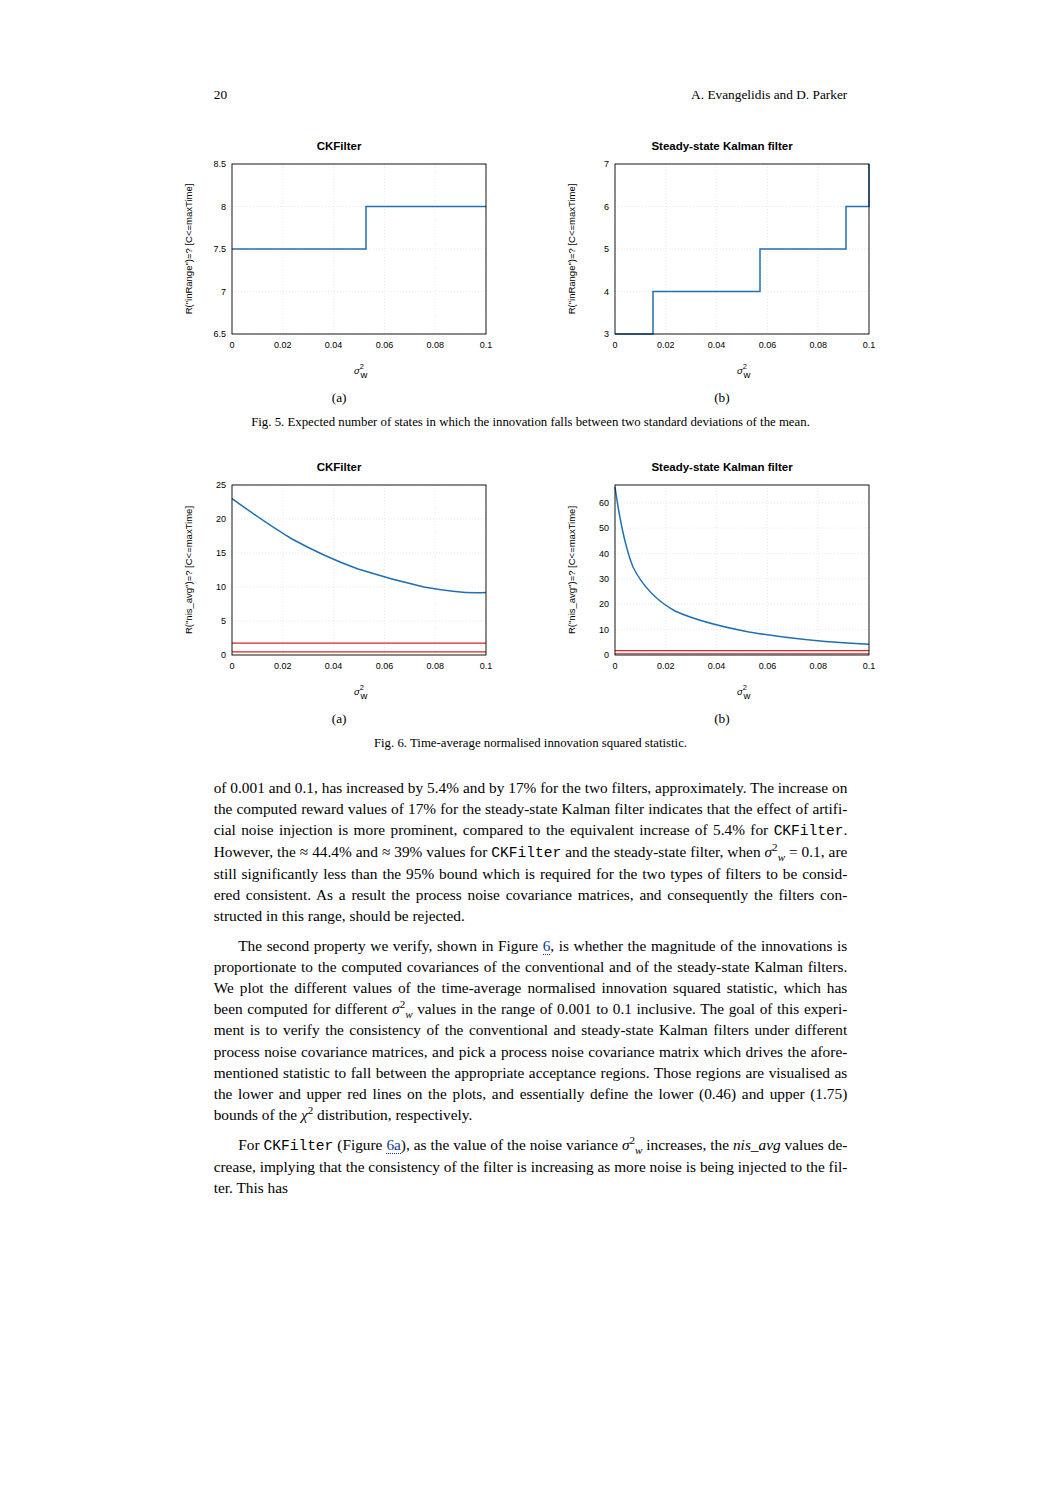20 A. Evangelidis and D. Parker
CKFilter 0 0.02 0.04 0.06 0.08 0.1 6.5 7 7.5 8 8.5 R("inRange")=? [C<=maxTime] σ2 w
(a)
Steady-state Kalman filter 0 0.02 0.04 0.06 0.08 0.1 3 4 5 6 7 R("inRange")=? [C<=maxTime] σ2 w
(b)
Fig. 5. Expected number of states in which the innovation falls between two standard deviations of the mean.
CKFilter 0 0.02 0.04 0.06 0.08 0.1 0 5 10 15 20 25 R("nis_avg")=? [C<=maxTime] σ2 w
(a)
Steady-state Kalman filter 0 0.02 0.04 0.06 0.08 0.1 0 10 20 30 40 50 60 R("nis_avg")=? [C<=maxTime] σ2 w
(b)
Fig. 6. Time-average normalised innovation squared statistic.
of 0.001 and 0.1, has increased by 5.4% and by 17% for the two filters, approximately. The increase on the computed reward values of 17% for the steady-state Kalman filter indicates that the effect of artificial noise injection is more prominent, compared to the equivalent increase of 5.4% for CKFilter. However, the ≈ 44.4% and ≈ 39% values for CKFilter and the steady-state filter, when σ2w = 0.1, are still significantly less than the 95% bound which is required for the two types of filters to be considered consistent. As a result the process noise covariance matrices, and consequently the filters constructed in this range, should be rejected.
The second property we verify, shown in Figure 6, is whether the magnitude of the innovations is proportionate to the computed covariances of the conventional and of the steady-state Kalman filters. We plot the different values of the time-average normalised innovation squared statistic, which has been computed for different σ2w values in the range of 0.001 to 0.1 inclusive. The goal of this experiment is to verify the consistency of the conventional and steady-state Kalman filters under different process noise covariance matrices, and pick a process noise covariance matrix which drives the aforementioned statistic to fall between the appropriate acceptance regions. Those regions are visualised as the lower and upper red lines on the plots, and essentially define the lower (0.46) and upper (1.75) bounds of the χ2 distribution, respectively.
For CKFilter (Figure 6a), as the value of the noise variance σ2w increases, the nis_avg values decrease, implying that the consistency of the filter is increasing as more noise is being injected to the filter. This has